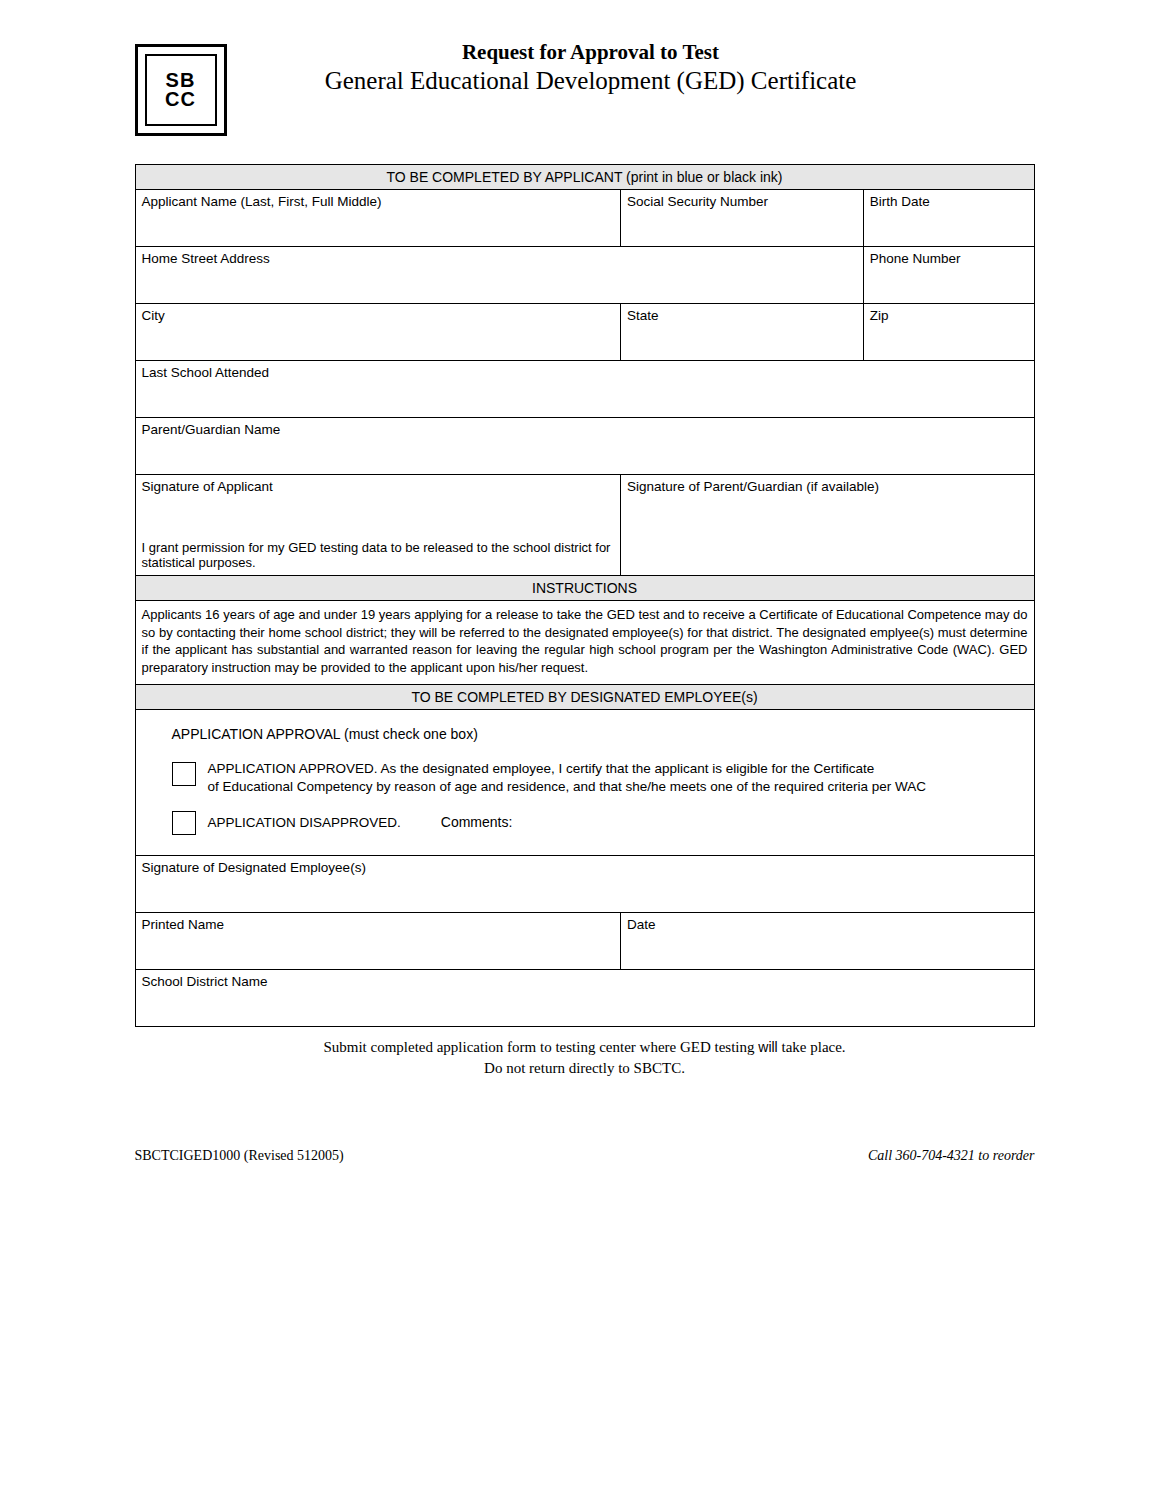SB CC
Request for Approval to Test
General Educational Development (GED) Certificate
| TO BE COMPLETED BY APPLICANT (print in blue or black ink) |
| Applicant Name (Last, First, Full Middle) | Social Security Number | Birth Date |
| Home Street Address | Phone Number |
| City | State | Zip |
| Last School Attended |
| Parent/Guardian Name |
| Signature of Applicant I grant permission for my GED testing data to be released to the school district for statistical purposes. | Signature of Parent/Guardian (if available) |
| INSTRUCTIONS |
| Applicants 16 years of age and under 19 years applying for a release to take the GED test and to receive a Certificate of Educational Competence may do so by contacting their home school district; they will be referred to the designated employee(s) for that district. The designated emplyee(s) must determine if the applicant has substantial and warranted reason for leaving the regular high school program per the Washington Administrative Code (WAC). GED preparatory instruction may be provided to the applicant upon his/her request. |
| TO BE COMPLETED BY DESIGNATED EMPLOYEE(s) |
| APPLICATION APPROVAL (must check one box) APPLICATION APPROVED. As the designated employee, I certify that the applicant is eligible for the Certificate of Educational Competency by reason of age and residence, and that she/he meets one of the required criteria per WAC APPLICATION DISAPPROVED. Comments: |
| Signature of Designated Employee(s) |
| Printed Name | Date |
| School District Name |
Submit completed application form to testing center where GED testing will take place.
Do not return directly to SBCTC.
SBCTCIGED1000 (Revised 512005)
Call 360-704-4321 to reorder